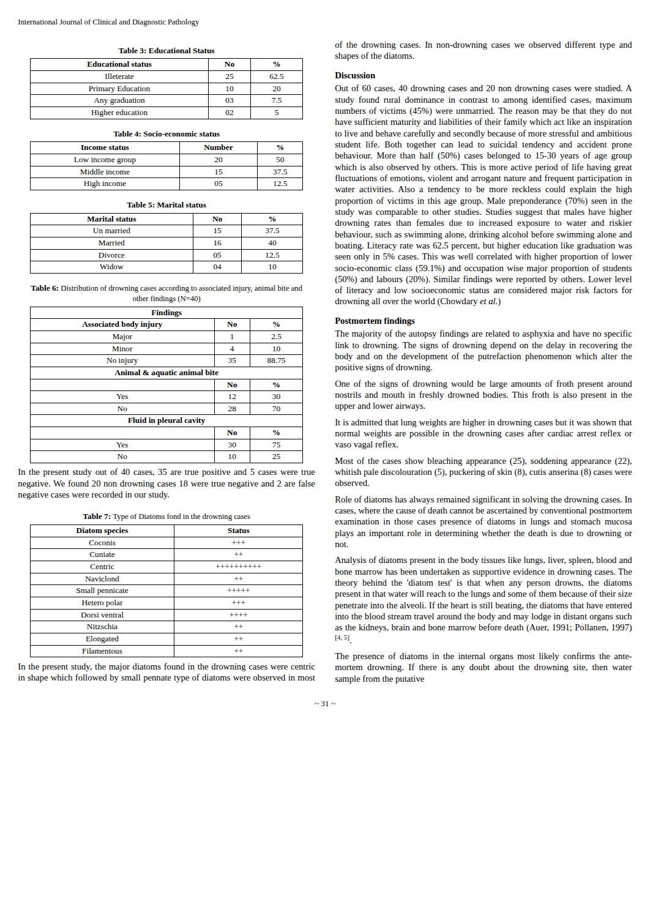International Journal of Clinical and Diagnostic Pathology
Table 3: Educational Status
| Educational status | No | % |
| --- | --- | --- |
| Illeterate | 25 | 62.5 |
| Primary Education | 10 | 20 |
| Any graduation | 03 | 7.5 |
| Higher education | 02 | 5 |
Table 4: Socio-economic status
| Income status | Number | % |
| --- | --- | --- |
| Low income group | 20 | 50 |
| Middle income | 15 | 37.5 |
| High income | 05 | 12.5 |
Table 5: Marital status
| Marital status | No | % |
| --- | --- | --- |
| Un married | 15 | 37.5 |
| Married | 16 | 40 |
| Divorce | 05 | 12.5 |
| Widow | 04 | 10 |
Table 6: Distribution of drowning cases according to associated injury, animal bite and other findings (N=40)
| Findings |
| Associated body injury | No | % |
| Major | 1 | 2.5 |
| Minor | 4 | 10 |
| No injury | 35 | 88.75 |
| Animal & aquatic animal bite |
| | No | % |
| Yes | 12 | 30 |
| No | 28 | 70 |
| Fluid in pleural cavity |
| | No | % |
| Yes | 30 | 75 |
| No | 10 | 25 |
In the present study out of 40 cases, 35 are true positive and 5 cases were true negative. We found 20 non drowning cases 18 were true negative and 2 are false negative cases were recorded in our study.
Table 7: Type of Diatoms fond in the drowning cases
| Diatom species | Status |
| --- | --- |
| Coconis | +++ |
| Cuniate | ++ |
| Centric | ++++++++++ |
| Naviclond | ++ |
| Small pennicate | +++++ |
| Hetero polar | +++ |
| Dorsi ventral | ++++ |
| Nitzschia | ++ |
| Elongated | ++ |
| Filamentous | ++ |
In the present study, the major diatoms found in the drowning cases were centric in shape which followed by small pennate type of diatoms were observed in most of the drowning cases. In non-drowning cases we observed different type and shapes of the diatoms.
Discussion
Out of 60 cases, 40 drowning cases and 20 non drowning cases were studied. A study found rural dominance in contrast to among identified cases, maximum numbers of victims (45%) were unmarried. The reason may be that they do not have sufficient maturity and liabilities of their family which act like an inspiration to live and behave carefully and secondly because of more stressful and ambitious student life. Both together can lead to suicidal tendency and accident prone behaviour. More than half (50%) cases belonged to 15-30 years of age group which is also observed by others. This is more active period of life having great fluctuations of emotions, violent and arrogant nature and frequent participation in water activities. Also a tendency to be more reckless could explain the high proportion of victims in this age group. Male preponderance (70%) seen in the study was comparable to other studies. Studies suggest that males have higher drowning rates than females due to increased exposure to water and riskier behaviour, such as swimming alone, drinking alcohol before swimming alone and boating. Literacy rate was 62.5 percent, but higher education like graduation was seen only in 5% cases. This was well correlated with higher proportion of lower socio-economic class (59.1%) and occupation wise major proportion of students (50%) and labours (20%). Similar findings were reported by others. Lower level of literacy and low socioeconomic status are considered major risk factors for drowning all over the world (Chowdary et al.)
Postmortem findings
The majority of the autopsy findings are related to asphyxia and have no specific link to drowning. The signs of drowning depend on the delay in recovering the body and on the development of the putrefaction phenomenon which alter the positive signs of drowning.
One of the signs of drowning would be large amounts of froth present around nostrils and mouth in freshly drowned bodies. This froth is also present in the upper and lower airways.
It is admitted that lung weights are higher in drowning cases but it was shown that normal weights are possible in the drowning cases after cardiac arrest reflex or vaso vagal reflex.
Most of the cases show bleaching appearance (25), soddening appearance (22), whitish pale discolouration (5), puckering of skin (8), cutis anserina (8) cases were observed.
Role of diatoms has always remained significant in solving the drowning cases. In cases, where the cause of death cannot be ascertained by conventional postmortem examination in those cases presence of diatoms in lungs and stomach mucosa plays an important role in determining whether the death is due to drowning or not.
Analysis of diatoms present in the body tissues like lungs, liver, spleen, blood and bone marrow has been undertaken as supportive evidence in drowning cases. The theory behind the 'diatom test' is that when any person drowns, the diatoms present in that water will reach to the lungs and some of them because of their size penetrate into the alveoli. If the heart is still beating, the diatoms that have entered into the blood stream travel around the body and may lodge in distant organs such as the kidneys, brain and bone marrow before death (Auer, 1991; Pollanen, 1997) [4, 5].
The presence of diatoms in the internal organs most likely confirms the ante-mortem drowning. If there is any doubt about the drowning site, then water sample from the putative
~ 31 ~